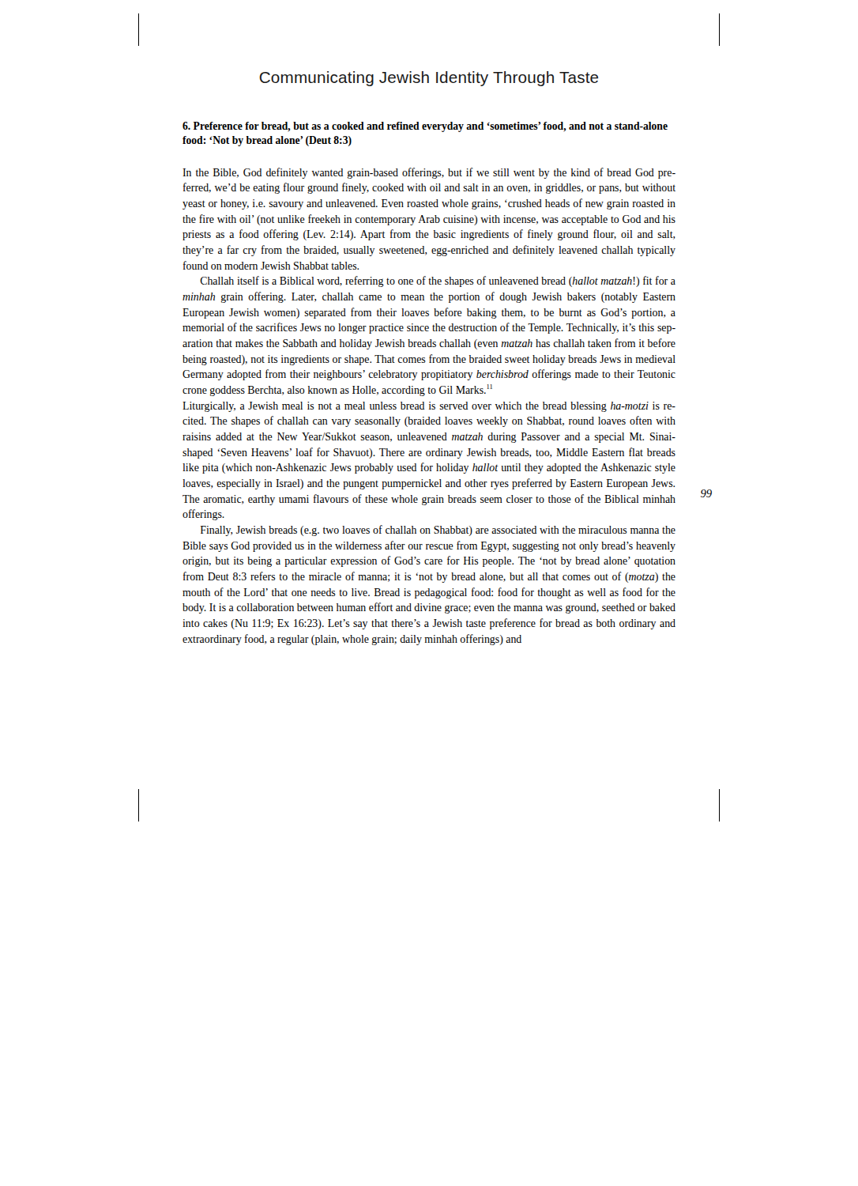Communicating Jewish Identity Through Taste
6. Preference for bread, but as a cooked and refined everyday and ‘sometimes’ food, and not a stand-alone food: ‘Not by bread alone’ (Deut 8:3)
In the Bible, God definitely wanted grain-based offerings, but if we still went by the kind of bread God preferred, we’d be eating flour ground finely, cooked with oil and salt in an oven, in griddles, or pans, but without yeast or honey, i.e. savoury and unleavened. Even roasted whole grains, ‘crushed heads of new grain roasted in the fire with oil’ (not unlike freekeh in contemporary Arab cuisine) with incense, was acceptable to God and his priests as a food offering (Lev. 2:14). Apart from the basic ingredients of finely ground flour, oil and salt, they’re a far cry from the braided, usually sweetened, egg-enriched and definitely leavened challah typically found on modern Jewish Shabbat tables.
Challah itself is a Biblical word, referring to one of the shapes of unleavened bread (hallot matzah!) fit for a minhah grain offering. Later, challah came to mean the portion of dough Jewish bakers (notably Eastern European Jewish women) separated from their loaves before baking them, to be burnt as God’s portion, a memorial of the sacrifices Jews no longer practice since the destruction of the Temple. Technically, it’s this separation that makes the Sabbath and holiday Jewish breads challah (even matzah has challah taken from it before being roasted), not its ingredients or shape. That comes from the braided sweet holiday breads Jews in medieval Germany adopted from their neighbours’ celebratory propitiatory berchisbrod offerings made to their Teutonic crone goddess Berchta, also known as Holle, according to Gil Marks.11
99
Liturgically, a Jewish meal is not a meal unless bread is served over which the bread blessing ha-motzi is recited. The shapes of challah can vary seasonally (braided loaves weekly on Shabbat, round loaves often with raisins added at the New Year/Sukkot season, unleavened matzah during Passover and a special Mt. Sinai-shaped ‘Seven Heavens’ loaf for Shavuot). There are ordinary Jewish breads, too, Middle Eastern flat breads like pita (which non-Ashkenazic Jews probably used for holiday hallot until they adopted the Ashkenazic style loaves, especially in Israel) and the pungent pumpernickel and other ryes preferred by Eastern European Jews. The aromatic, earthy umami flavours of these whole grain breads seem closer to those of the Biblical minhah offerings.
Finally, Jewish breads (e.g. two loaves of challah on Shabbat) are associated with the miraculous manna the Bible says God provided us in the wilderness after our rescue from Egypt, suggesting not only bread’s heavenly origin, but its being a particular expression of God’s care for His people. The ‘not by bread alone’ quotation from Deut 8:3 refers to the miracle of manna; it is ‘not by bread alone, but all that comes out of (motza) the mouth of the Lord’ that one needs to live. Bread is pedagogical food: food for thought as well as food for the body. It is a collaboration between human effort and divine grace; even the manna was ground, seethed or baked into cakes (Nu 11:9; Ex 16:23). Let’s say that there’s a Jewish taste preference for bread as both ordinary and extraordinary food, a regular (plain, whole grain; daily minhah offerings) and